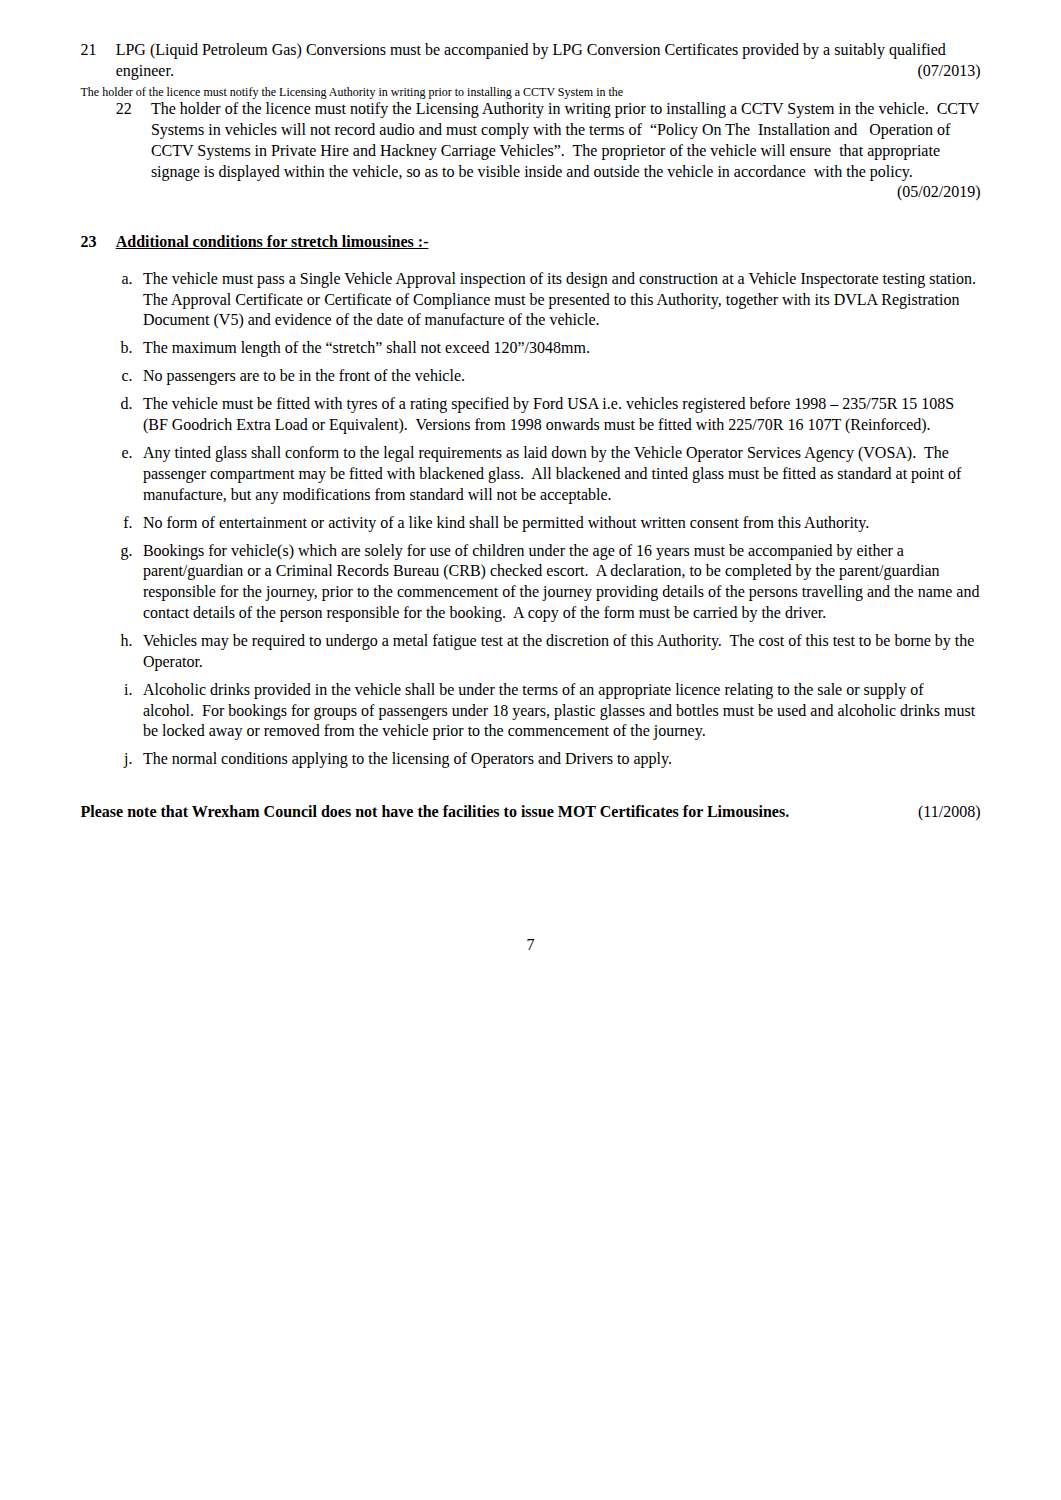21
LPG (Liquid Petroleum Gas) Conversions must be accompanied by LPG Conversion Certificates provided by a suitably qualified engineer. (07/2013)
The holder of the licence must notify the Licensing Authority in writing prior to installing a CCTV System in the
22
The holder of the licence must notify the Licensing Authority in writing prior to installing a CCTV System in the vehicle. CCTV Systems in vehicles will not record audio and must comply with the terms of “Policy On The Installation and Operation of CCTV Systems in Private Hire and Hackney Carriage Vehicles”. The proprietor of the vehicle will ensure that appropriate signage is displayed within the vehicle, so as to be visible inside and outside the vehicle in accordance with the policy. (05/02/2019)
23 Additional conditions for stretch limousines :-
The vehicle must pass a Single Vehicle Approval inspection of its design and construction at a Vehicle Inspectorate testing station. The Approval Certificate or Certificate of Compliance must be presented to this Authority, together with its DVLA Registration Document (V5) and evidence of the date of manufacture of the vehicle.
The maximum length of the “stretch” shall not exceed 120”/3048mm.
No passengers are to be in the front of the vehicle.
The vehicle must be fitted with tyres of a rating specified by Ford USA i.e. vehicles registered before 1998 – 235/75R 15 108S (BF Goodrich Extra Load or Equivalent). Versions from 1998 onwards must be fitted with 225/70R 16 107T (Reinforced).
Any tinted glass shall conform to the legal requirements as laid down by the Vehicle Operator Services Agency (VOSA). The passenger compartment may be fitted with blackened glass. All blackened and tinted glass must be fitted as standard at point of manufacture, but any modifications from standard will not be acceptable.
No form of entertainment or activity of a like kind shall be permitted without written consent from this Authority.
Bookings for vehicle(s) which are solely for use of children under the age of 16 years must be accompanied by either a parent/guardian or a Criminal Records Bureau (CRB) checked escort. A declaration, to be completed by the parent/guardian responsible for the journey, prior to the commencement of the journey providing details of the persons travelling and the name and contact details of the person responsible for the booking. A copy of the form must be carried by the driver.
Vehicles may be required to undergo a metal fatigue test at the discretion of this Authority. The cost of this test to be borne by the Operator.
Alcoholic drinks provided in the vehicle shall be under the terms of an appropriate licence relating to the sale or supply of alcohol. For bookings for groups of passengers under 18 years, plastic glasses and bottles must be used and alcoholic drinks must be locked away or removed from the vehicle prior to the commencement of the journey.
The normal conditions applying to the licensing of Operators and Drivers to apply.
Please note that Wrexham Council does not have the facilities to issue MOT Certificates for Limousines. (11/2008)
7